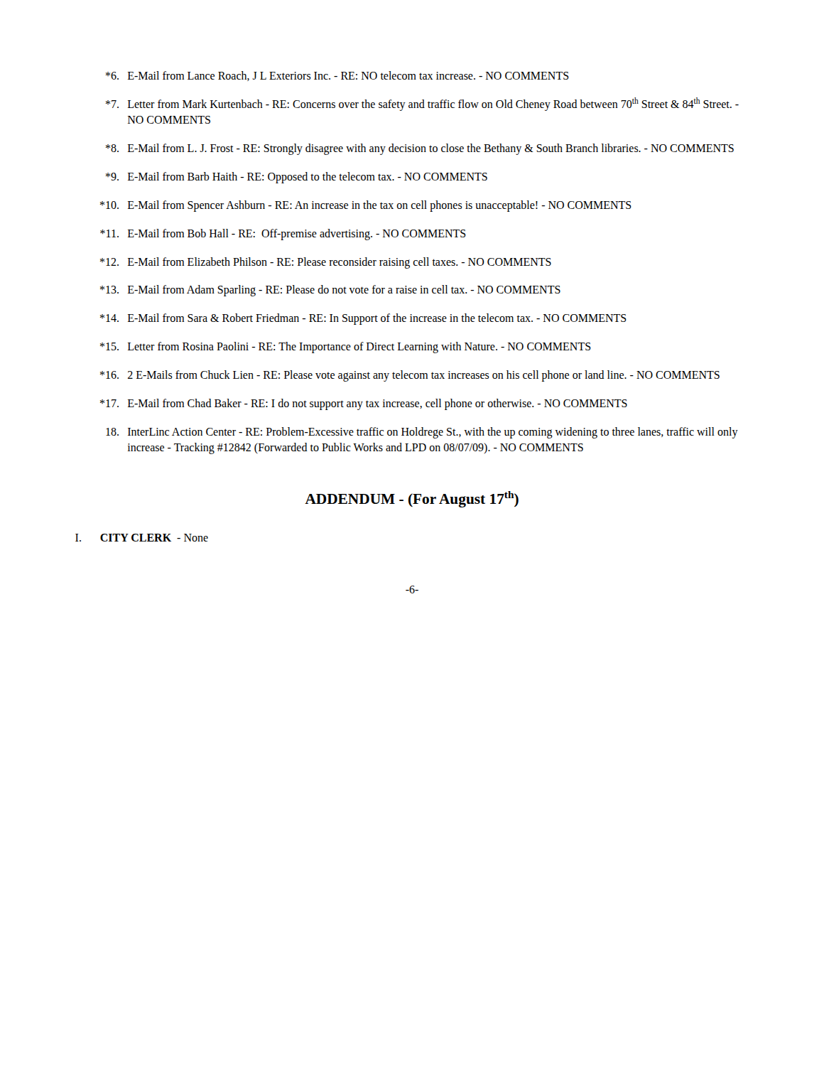*6. E-Mail from Lance Roach, J L Exteriors Inc. - RE: NO telecom tax increase. - NO COMMENTS
*7. Letter from Mark Kurtenbach - RE: Concerns over the safety and traffic flow on Old Cheney Road between 70th Street & 84th Street. - NO COMMENTS
*8. E-Mail from L. J. Frost - RE: Strongly disagree with any decision to close the Bethany & South Branch libraries. - NO COMMENTS
*9. E-Mail from Barb Haith - RE: Opposed to the telecom tax. - NO COMMENTS
*10. E-Mail from Spencer Ashburn - RE: An increase in the tax on cell phones is unacceptable! - NO COMMENTS
*11. E-Mail from Bob Hall - RE: Off-premise advertising. - NO COMMENTS
*12. E-Mail from Elizabeth Philson - RE: Please reconsider raising cell taxes. - NO COMMENTS
*13. E-Mail from Adam Sparling - RE: Please do not vote for a raise in cell tax. - NO COMMENTS
*14. E-Mail from Sara & Robert Friedman - RE: In Support of the increase in the telecom tax. - NO COMMENTS
*15. Letter from Rosina Paolini - RE: The Importance of Direct Learning with Nature. - NO COMMENTS
*16. 2 E-Mails from Chuck Lien - RE: Please vote against any telecom tax increases on his cell phone or land line. - NO COMMENTS
*17. E-Mail from Chad Baker - RE: I do not support any tax increase, cell phone or otherwise. - NO COMMENTS
18. InterLinc Action Center - RE: Problem-Excessive traffic on Holdrege St., with the up coming widening to three lanes, traffic will only increase - Tracking #12842 (Forwarded to Public Works and LPD on 08/07/09). - NO COMMENTS
ADDENDUM - (For August 17th)
I. CITY CLERK - None
-6-